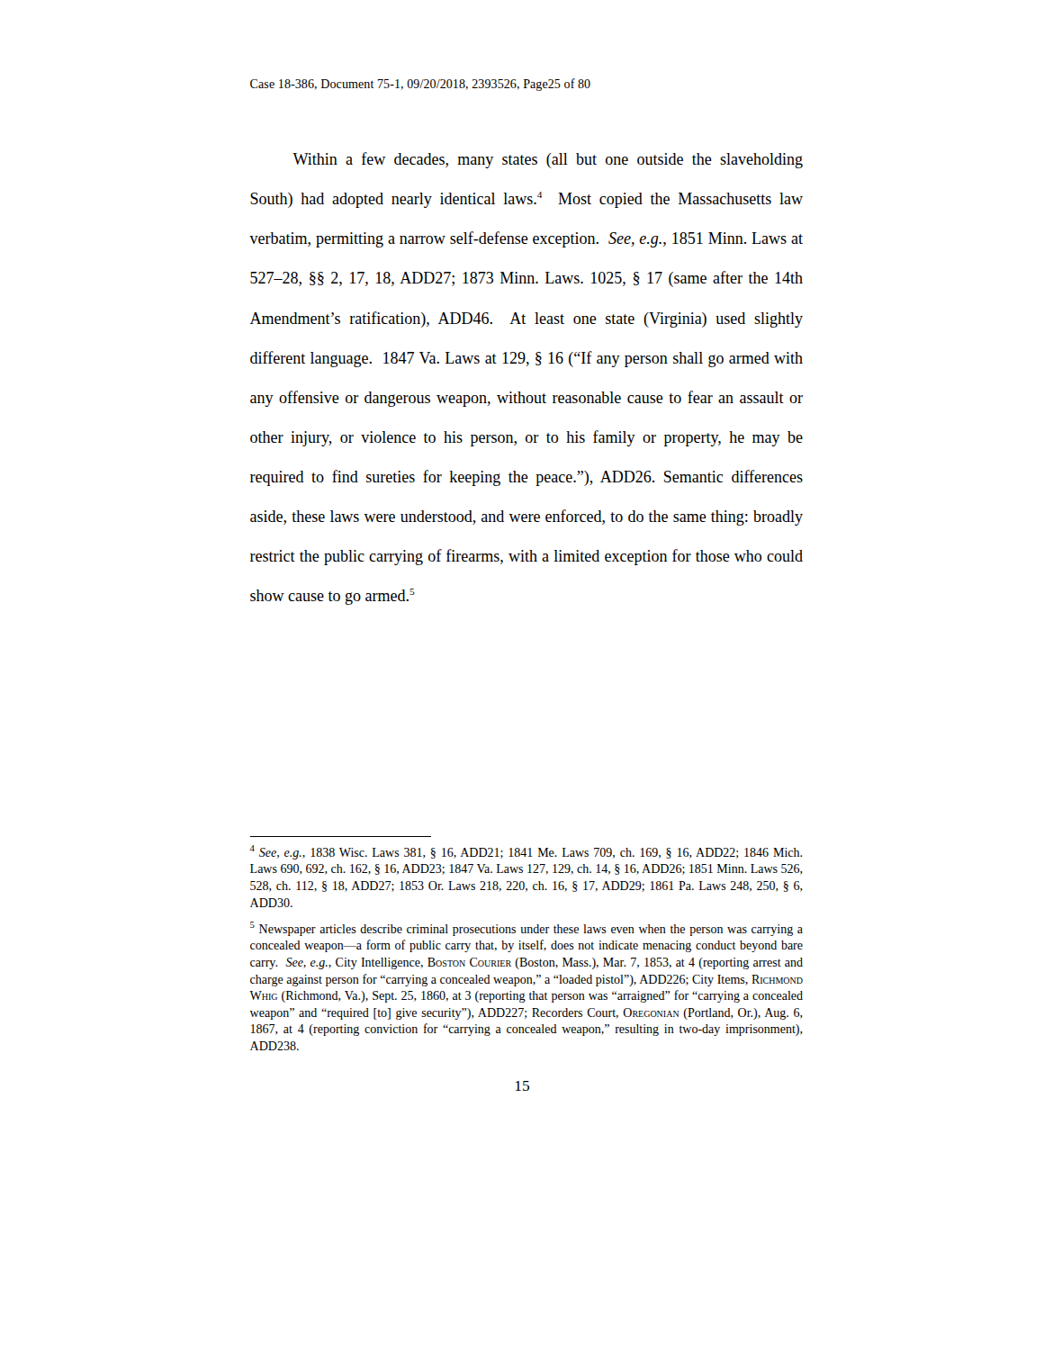Case 18-386, Document 75-1, 09/20/2018, 2393526, Page25 of 80
Within a few decades, many states (all but one outside the slaveholding South) had adopted nearly identical laws.4 Most copied the Massachusetts law verbatim, permitting a narrow self-defense exception. See, e.g., 1851 Minn. Laws at 527–28, §§ 2, 17, 18, ADD27; 1873 Minn. Laws. 1025, § 17 (same after the 14th Amendment’s ratification), ADD46. At least one state (Virginia) used slightly different language. 1847 Va. Laws at 129, § 16 (“If any person shall go armed with any offensive or dangerous weapon, without reasonable cause to fear an assault or other injury, or violence to his person, or to his family or property, he may be required to find sureties for keeping the peace.”), ADD26. Semantic differences aside, these laws were understood, and were enforced, to do the same thing: broadly restrict the public carrying of firearms, with a limited exception for those who could show cause to go armed.5
4 See, e.g., 1838 Wisc. Laws 381, § 16, ADD21; 1841 Me. Laws 709, ch. 169, § 16, ADD22; 1846 Mich. Laws 690, 692, ch. 162, § 16, ADD23; 1847 Va. Laws 127, 129, ch. 14, § 16, ADD26; 1851 Minn. Laws 526, 528, ch. 112, § 18, ADD27; 1853 Or. Laws 218, 220, ch. 16, § 17, ADD29; 1861 Pa. Laws 248, 250, § 6, ADD30.
5 Newspaper articles describe criminal prosecutions under these laws even when the person was carrying a concealed weapon—a form of public carry that, by itself, does not indicate menacing conduct beyond bare carry. See, e.g., City Intelligence, Boston Courier (Boston, Mass.), Mar. 7, 1853, at 4 (reporting arrest and charge against person for “carrying a concealed weapon,” a “loaded pistol”), ADD226; City Items, Richmond Whig (Richmond, Va.), Sept. 25, 1860, at 3 (reporting that person was “arraigned” for “carrying a concealed weapon” and “required [to] give security”), ADD227; Recorders Court, Oregonian (Portland, Or.), Aug. 6, 1867, at 4 (reporting conviction for “carrying a concealed weapon,” resulting in two-day imprisonment), ADD238.
15